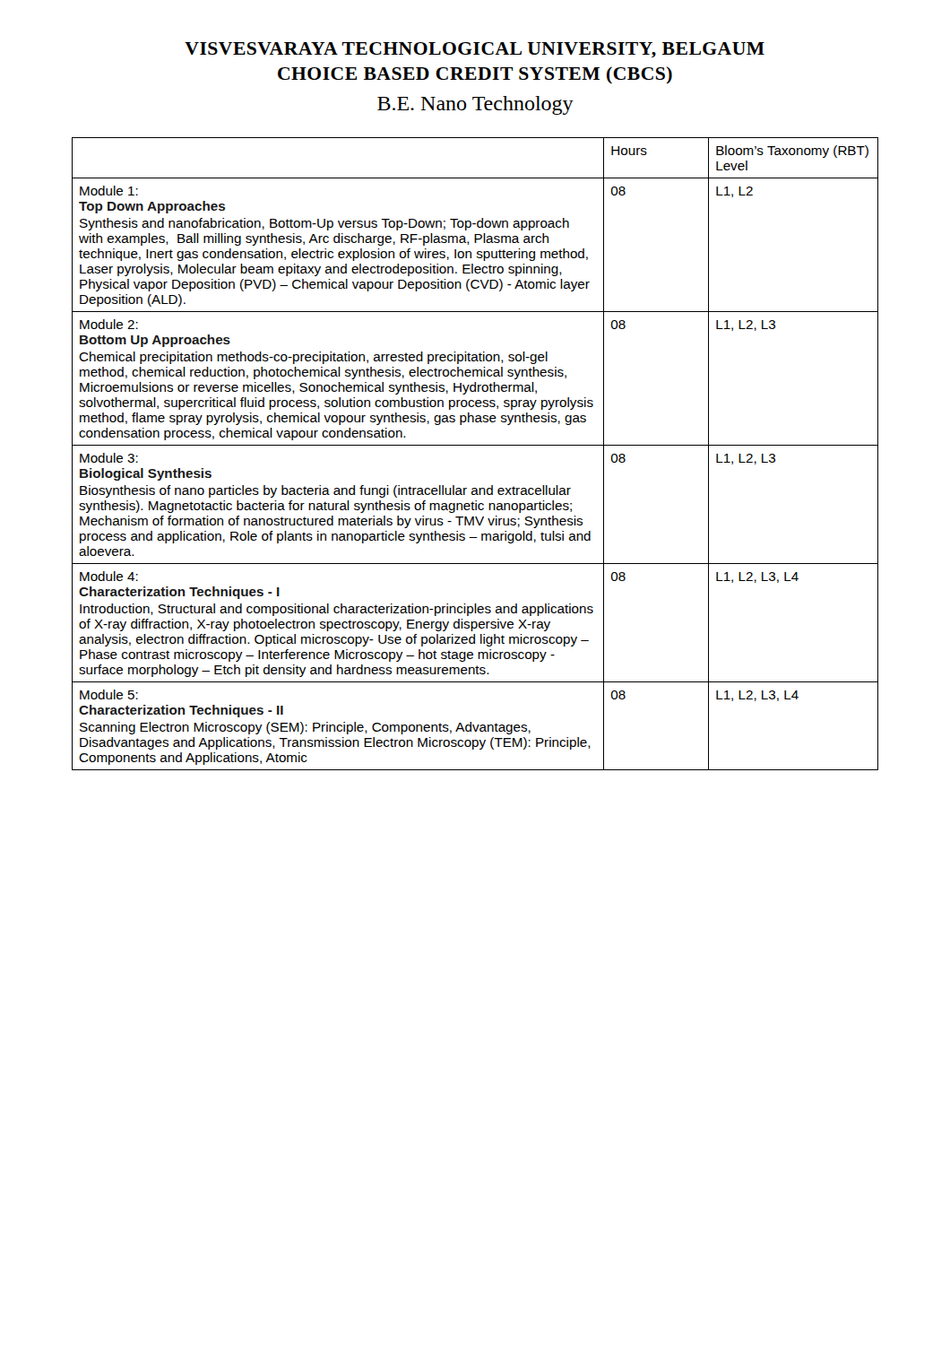VISVESVARAYA TECHNOLOGICAL UNIVERSITY, BELGAUM
CHOICE BASED CREDIT SYSTEM (CBCS)
B.E. Nano Technology
| | Hours | Bloom’s Taxonomy (RBT) Level |
| --- | --- | --- |
| Module 1: Top Down Approaches Synthesis and nanofabrication, Bottom-Up versus Top-Down; Top-down approach with examples, Ball milling synthesis, Arc discharge, RF-plasma, Plasma arch technique, Inert gas condensation, electric explosion of wires, Ion sputtering method, Laser pyrolysis, Molecular beam epitaxy and electrodeposition. Electro spinning, Physical vapor Deposition (PVD) – Chemical vapour Deposition (CVD) - Atomic layer Deposition (ALD). | 08 | L1, L2 |
| Module 2: Bottom Up Approaches Chemical precipitation methods-co-precipitation, arrested precipitation, sol-gel method, chemical reduction, photochemical synthesis, electrochemical synthesis, Microemulsions or reverse micelles, Sonochemical synthesis, Hydrothermal, solvothermal, supercritical fluid process, solution combustion process, spray pyrolysis method, flame spray pyrolysis, chemical vopour synthesis, gas phase synthesis, gas condensation process, chemical vapour condensation. | 08 | L1, L2, L3 |
| Module 3: Biological Synthesis Biosynthesis of nano particles by bacteria and fungi (intracellular and extracellular synthesis). Magnetotactic bacteria for natural synthesis of magnetic nanoparticles; Mechanism of formation of nanostructured materials by virus - TMV virus; Synthesis process and application, Role of plants in nanoparticle synthesis – marigold, tulsi and aloevera. | 08 | L1, L2, L3 |
| Module 4: Characterization Techniques - I Introduction, Structural and compositional characterization-principles and applications of X-ray diffraction, X-ray photoelectron spectroscopy, Energy dispersive X-ray analysis, electron diffraction. Optical microscopy- Use of polarized light microscopy – Phase contrast microscopy – Interference Microscopy – hot stage microscopy - surface morphology – Etch pit density and hardness measurements. | 08 | L1, L2, L3, L4 |
| Module 5: Characterization Techniques - II Scanning Electron Microscopy (SEM): Principle, Components, Advantages, Disadvantages and Applications, Transmission Electron Microscopy (TEM): Principle, Components and Applications, Atomic | 08 | L1, L2, L3, L4 |